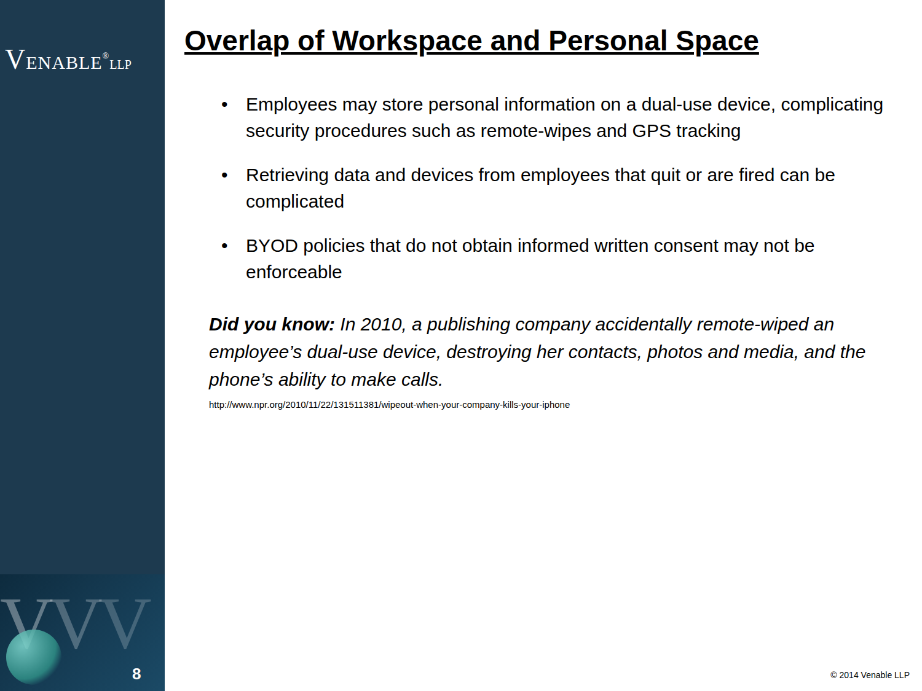VENABLE®LLP
V V V
8
Overlap of Workspace and Personal Space
Employees may store personal information on a dual-use device, complicating security procedures such as remote-wipes and GPS tracking
Retrieving data and devices from employees that quit or are fired can be complicated
BYOD policies that do not obtain informed written consent may not be enforceable
Did you know: In 2010, a publishing company accidentally remote-wiped an employee’s dual-use device, destroying her contacts, photos and media, and the phone’s ability to make calls.
http://www.npr.org/2010/11/22/131511381/wipeout-when-your-company-kills-your-iphone
© 2014 Venable LLP